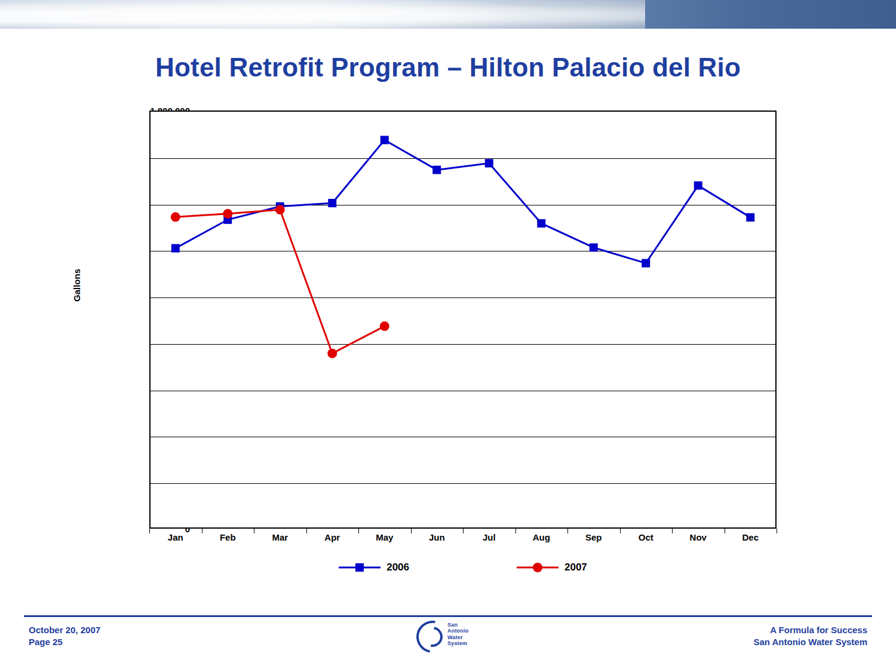Hotel Retrofit Program – Hilton Palacio del Rio
Gallons
1,800,000
1,600,000
1,400,000
1,200,000
1,000,000
800,000
600,000
400,000
200,000
0
Jan
Feb
Mar
Apr
May
Jun
Jul
Aug
Sep
Oct
Nov
Dec
2006
2007
October 20, 2007
Page 25
A Formula for Success
San Antonio Water System
San
Antonio
Water
System